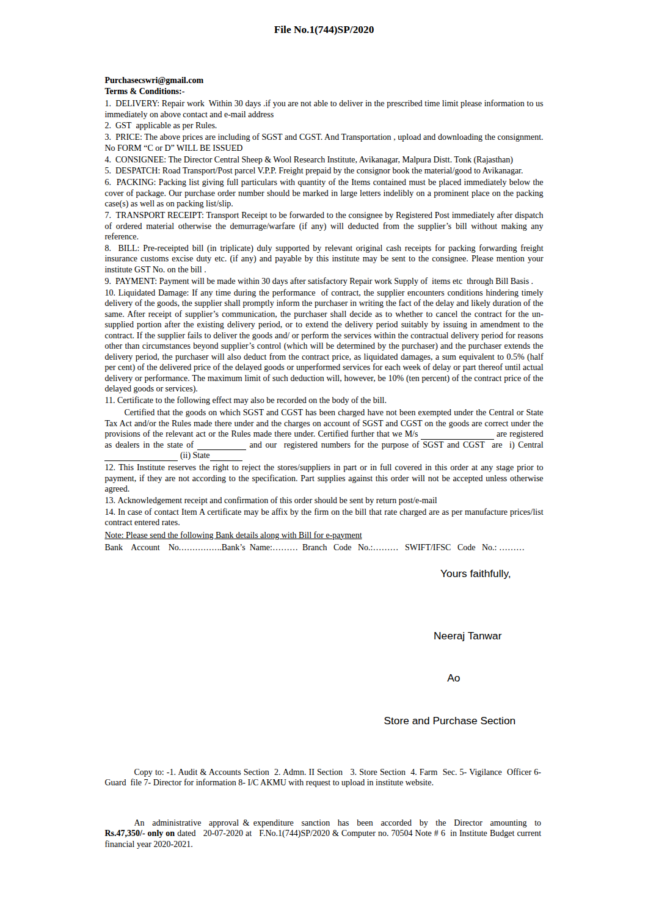File No.1(744)SP/2020
Purchasecswri@gmail.com
Terms & Conditions:-
1. DELIVERY: Repair work Within 30 days .if you are not able to deliver in the prescribed time limit please information to us immediately on above contact and e-mail address
2. GST applicable as per Rules.
3. PRICE: The above prices are including of SGST and CGST. And Transportation , upload and downloading the consignment. No FORM “C or D” WILL BE ISSUED
4. CONSIGNEE: The Director Central Sheep & Wool Research Institute, Avikanagar, Malpura Distt. Tonk (Rajasthan)
5. DESPATCH: Road Transport/Post parcel V.P.P. Freight prepaid by the consignor book the material/good to Avikanagar.
6. PACKING: Packing list giving full particulars with quantity of the Items contained must be placed immediately below the cover of package. Our purchase order number should be marked in large letters indelibly on a prominent place on the packing case(s) as well as on packing list/slip.
7. TRANSPORT RECEIPT: Transport Receipt to be forwarded to the consignee by Registered Post immediately after dispatch of ordered material otherwise the demurrage/warfare (if any) will deducted from the supplier’s bill without making any reference.
8. BILL: Pre-receipted bill (in triplicate) duly supported by relevant original cash receipts for packing forwarding freight insurance customs excise duty etc. (if any) and payable by this institute may be sent to the consignee. Please mention your institute GST No. on the bill .
9. PAYMENT: Payment will be made within 30 days after satisfactory Repair work Supply of items etc through Bill Basis .
10. Liquidated Damage: If any time during the performance of contract, the supplier encounters conditions hindering timely delivery of the goods, the supplier shall promptly inform the purchaser in writing the fact of the delay and likely duration of the same. After receipt of supplier’s communication, the purchaser shall decide as to whether to cancel the contract for the un-supplied portion after the existing delivery period, or to extend the delivery period suitably by issuing in amendment to the contract. If the supplier fails to deliver the goods and/ or perform the services within the contractual delivery period for reasons other than circumstances beyond supplier’s control (which will be determined by the purchaser) and the purchaser extends the delivery period, the purchaser will also deduct from the contract price, as liquidated damages, a sum equivalent to 0.5% (half per cent) of the delivered price of the delayed goods or unperformed services for each week of delay or part thereof until actual delivery or performance. The maximum limit of such deduction will, however, be 10% (ten percent) of the contract price of the delayed goods or services).
11. Certificate to the following effect may also be recorded on the body of the bill.
Certified that the goods on which SGST and CGST has been charged have not been exempted under the Central or State Tax Act and/or the Rules made there under and the charges on account of SGST and CGST on the goods are correct under the provisions of the relevant act or the Rules made there under. Certified further that we M/s are registered as dealers in the state of and our registered numbers for the purpose of SGST and CGST are i) Central (ii) State
12. This Institute reserves the right to reject the stores/suppliers in part or in full covered in this order at any stage prior to payment, if they are not according to the specification. Part supplies against this order will not be accepted unless otherwise agreed.
13. Acknowledgement receipt and confirmation of this order should be sent by return post/e-mail
14. In case of contact Item A certificate may be affix by the firm on the bill that rate charged are as per manufacture prices/list contract entered rates.
Note: Please send the following Bank details along with Bill for e-payment
Bank Account No................Bank’s Name:……… Branch Code No.:……… SWIFT/IFSC Code No.: ………
Yours faithfully,
Neeraj Tanwar
Ao
Store and Purchase Section
Copy to: -1. Audit & Accounts Section 2. Admn. II Section 3. Store Section 4. Farm Sec. 5- Vigilance Officer 6- Guard file 7- Director for information 8- I/C AKMU with request to upload in institute website.
An administrative approval & expenditure sanction has been accorded by the Director amounting to Rs.47,350/- only on dated 20-07-2020 at F.No.1(744)SP/2020 & Computer no. 70504 Note # 6 in Institute Budget current financial year 2020-2021.